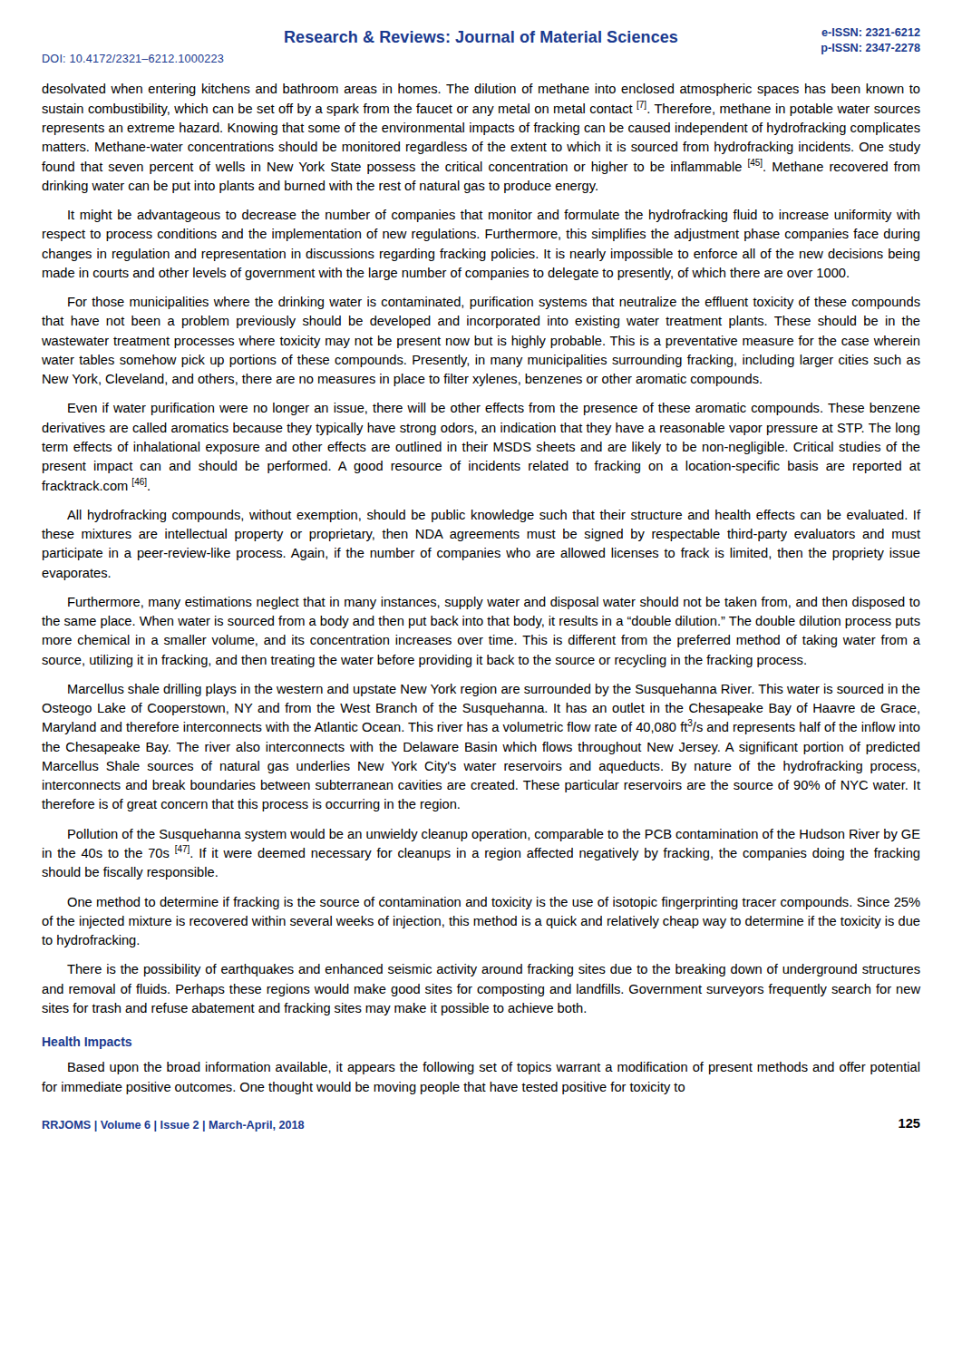e-ISSN: 2321-6212
p-ISSN: 2347-2278
Research & Reviews: Journal of Material Sciences
DOI: 10.4172/2321–6212.1000223
desolvated when entering kitchens and bathroom areas in homes. The dilution of methane into enclosed atmospheric spaces has been known to sustain combustibility, which can be set off by a spark from the faucet or any metal on metal contact [7]. Therefore, methane in potable water sources represents an extreme hazard. Knowing that some of the environmental impacts of fracking can be caused independent of hydrofracking complicates matters. Methane-water concentrations should be monitored regardless of the extent to which it is sourced from hydrofracking incidents. One study found that seven percent of wells in New York State possess the critical concentration or higher to be inflammable [45]. Methane recovered from drinking water can be put into plants and burned with the rest of natural gas to produce energy.
It might be advantageous to decrease the number of companies that monitor and formulate the hydrofracking fluid to increase uniformity with respect to process conditions and the implementation of new regulations. Furthermore, this simplifies the adjustment phase companies face during changes in regulation and representation in discussions regarding fracking policies. It is nearly impossible to enforce all of the new decisions being made in courts and other levels of government with the large number of companies to delegate to presently, of which there are over 1000.
For those municipalities where the drinking water is contaminated, purification systems that neutralize the effluent toxicity of these compounds that have not been a problem previously should be developed and incorporated into existing water treatment plants. These should be in the wastewater treatment processes where toxicity may not be present now but is highly probable. This is a preventative measure for the case wherein water tables somehow pick up portions of these compounds. Presently, in many municipalities surrounding fracking, including larger cities such as New York, Cleveland, and others, there are no measures in place to filter xylenes, benzenes or other aromatic compounds.
Even if water purification were no longer an issue, there will be other effects from the presence of these aromatic compounds. These benzene derivatives are called aromatics because they typically have strong odors, an indication that they have a reasonable vapor pressure at STP. The long term effects of inhalational exposure and other effects are outlined in their MSDS sheets and are likely to be non-negligible. Critical studies of the present impact can and should be performed. A good resource of incidents related to fracking on a location-specific basis are reported at fracktrack.com [46].
All hydrofracking compounds, without exemption, should be public knowledge such that their structure and health effects can be evaluated. If these mixtures are intellectual property or proprietary, then NDA agreements must be signed by respectable third-party evaluators and must participate in a peer-review-like process. Again, if the number of companies who are allowed licenses to frack is limited, then the propriety issue evaporates.
Furthermore, many estimations neglect that in many instances, supply water and disposal water should not be taken from, and then disposed to the same place. When water is sourced from a body and then put back into that body, it results in a “double dilution.” The double dilution process puts more chemical in a smaller volume, and its concentration increases over time. This is different from the preferred method of taking water from a source, utilizing it in fracking, and then treating the water before providing it back to the source or recycling in the fracking process.
Marcellus shale drilling plays in the western and upstate New York region are surrounded by the Susquehanna River. This water is sourced in the Osteogo Lake of Cooperstown, NY and from the West Branch of the Susquehanna. It has an outlet in the Chesapeake Bay of Haavre de Grace, Maryland and therefore interconnects with the Atlantic Ocean. This river has a volumetric flow rate of 40,080 ft3/s and represents half of the inflow into the Chesapeake Bay. The river also interconnects with the Delaware Basin which flows throughout New Jersey. A significant portion of predicted Marcellus Shale sources of natural gas underlies New York City's water reservoirs and aqueducts. By nature of the hydrofracking process, interconnects and break boundaries between subterranean cavities are created. These particular reservoirs are the source of 90% of NYC water. It therefore is of great concern that this process is occurring in the region.
Pollution of the Susquehanna system would be an unwieldy cleanup operation, comparable to the PCB contamination of the Hudson River by GE in the 40s to the 70s [47]. If it were deemed necessary for cleanups in a region affected negatively by fracking, the companies doing the fracking should be fiscally responsible.
One method to determine if fracking is the source of contamination and toxicity is the use of isotopic fingerprinting tracer compounds. Since 25% of the injected mixture is recovered within several weeks of injection, this method is a quick and relatively cheap way to determine if the toxicity is due to hydrofracking.
There is the possibility of earthquakes and enhanced seismic activity around fracking sites due to the breaking down of underground structures and removal of fluids. Perhaps these regions would make good sites for composting and landfills. Government surveyors frequently search for new sites for trash and refuse abatement and fracking sites may make it possible to achieve both.
Health Impacts
Based upon the broad information available, it appears the following set of topics warrant a modification of present methods and offer potential for immediate positive outcomes. One thought would be moving people that have tested positive for toxicity to
RRJOMS | Volume 6 | Issue 2 | March-April, 2018 125